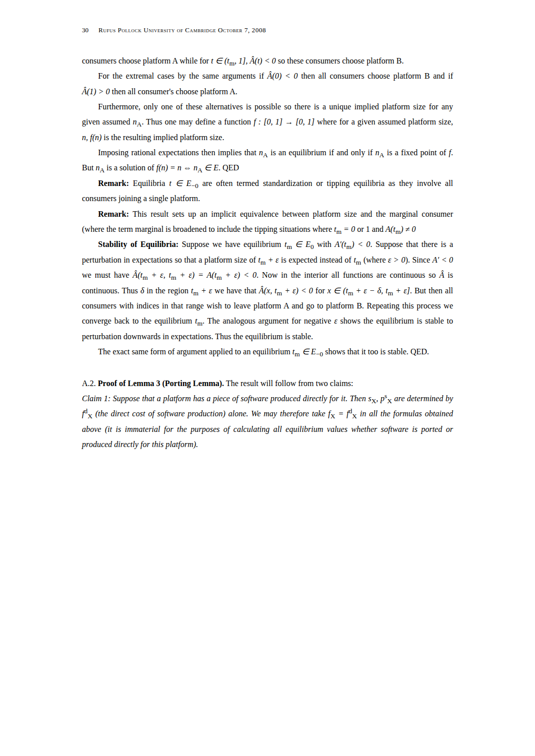30 Rufus Pollock University of Cambridge October 7, 2008
consumers choose platform A while for t ∈ (tm, 1], Â(t) < 0 so these consumers choose platform B.
For the extremal cases by the same arguments if Â(0) < 0 then all consumers choose platform B and if Â(1) > 0 then all consumer's choose platform A.
Furthermore, only one of these alternatives is possible so there is a unique implied platform size for any given assumed nA. Thus one may define a function f : [0, 1] → [0, 1] where for a given assumed platform size, n, f(n) is the resulting implied platform size.
Imposing rational expectations then implies that nA is an equilibrium if and only if nA is a fixed point of f. But nA is a solution of f(n) = n ⇔ nA ∈ E. QED
Remark: Equilibria t ∈ E−0 are often termed standardization or tipping equilibria as they involve all consumers joining a single platform.
Remark: This result sets up an implicit equivalence between platform size and the marginal consumer (where the term marginal is broadened to include the tipping situations where tm = 0 or 1 and A(tm) ≠ 0
Stability of Equilibria: Suppose we have equilibrium tm ∈ E0 with A′(tm) < 0. Suppose that there is a perturbation in expectations so that a platform size of tm + ε is expected instead of tm (where ε > 0). Since A′ < 0 we must have Â(tm + ε, tm + ε) = A(tm + ε) < 0. Now in the interior all functions are continuous so Â is continuous. Thus δ in the region tm + ε we have that Â(x, tm + ε) < 0 for x ∈ (tm + ε − δ, tm + ε]. But then all consumers with indices in that range wish to leave platform A and go to platform B. Repeating this process we converge back to the equilibrium tm. The analogous argument for negative ε shows the equilibrium is stable to perturbation downwards in expectations. Thus the equilibrium is stable.
The exact same form of argument applied to an equilibrium tm ∈ E−0 shows that it too is stable. QED.
A.2. Proof of Lemma 3 (Porting Lemma). The result will follow from two claims:
Claim 1: Suppose that a platform has a piece of software produced directly for it. Then sX, psX are determined by fdX (the direct cost of software production) alone. We may therefore take fX = fdX in all the formulas obtained above (it is immaterial for the purposes of calculating all equilibrium values whether software is ported or produced directly for this platform).